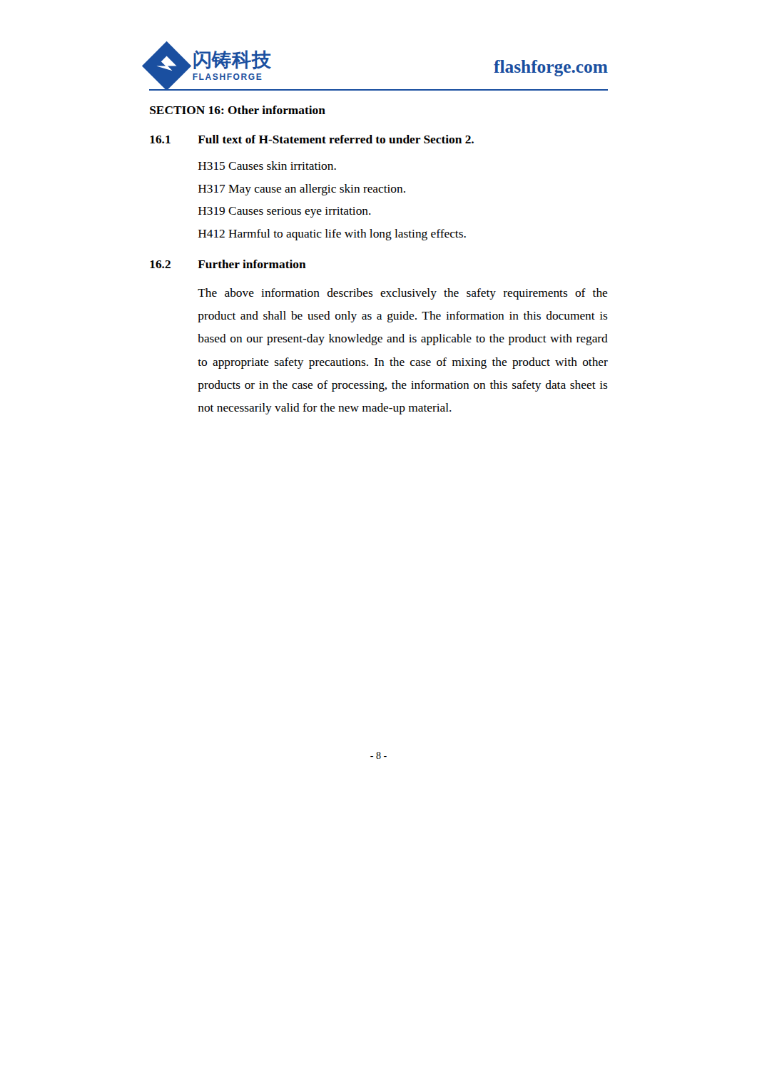闪铸科技 FLASHFORGE
flashforge.com
SECTION 16: Other information
16.1 Full text of H-Statement referred to under Section 2.
H315 Causes skin irritation.
H317 May cause an allergic skin reaction.
H319 Causes serious eye irritation.
H412 Harmful to aquatic life with long lasting effects.
16.2 Further information
The above information describes exclusively the safety requirements of the product and shall be used only as a guide. The information in this document is based on our present-day knowledge and is applicable to the product with regard to appropriate safety precautions. In the case of mixing the product with other products or in the case of processing, the information on this safety data sheet is not necessarily valid for the new made-up material.
- 8 -